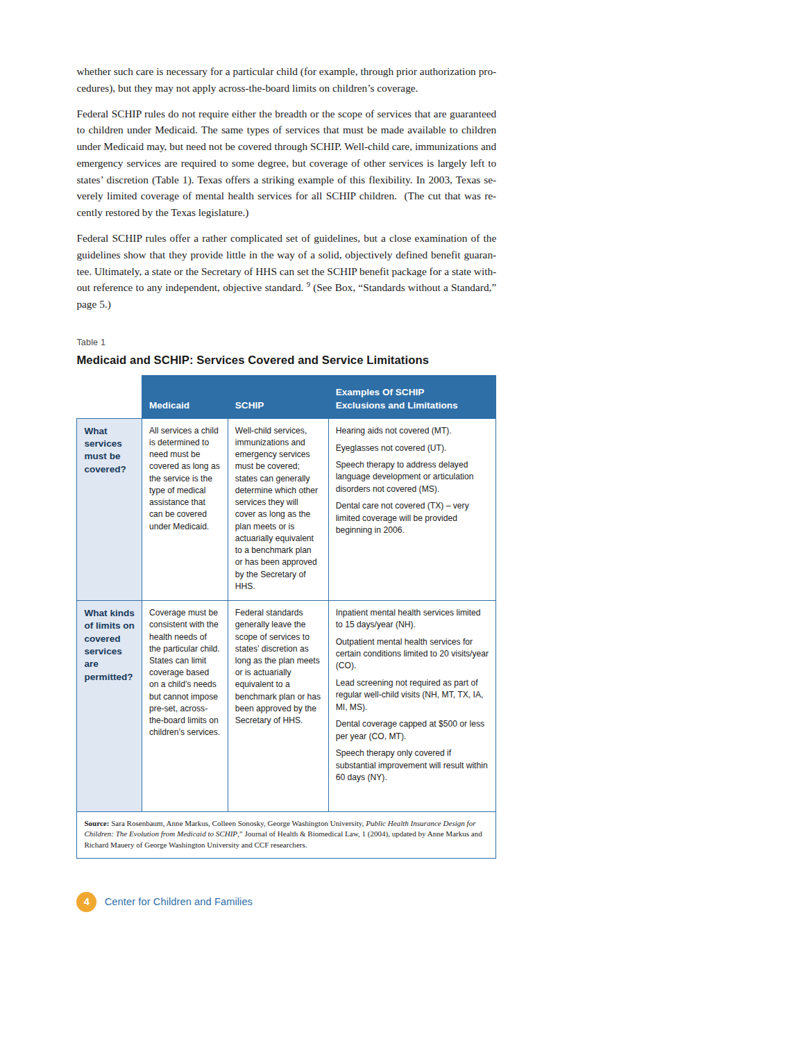whether such care is necessary for a particular child (for example, through prior authorization procedures), but they may not apply across-the-board limits on children’s coverage.
Federal SCHIP rules do not require either the breadth or the scope of services that are guaranteed to children under Medicaid. The same types of services that must be made available to children under Medicaid may, but need not be covered through SCHIP. Well-child care, immunizations and emergency services are required to some degree, but coverage of other services is largely left to states’ discretion (Table 1). Texas offers a striking example of this flexibility. In 2003, Texas severely limited coverage of mental health services for all SCHIP children. (The cut that was recently restored by the Texas legislature.)
Federal SCHIP rules offer a rather complicated set of guidelines, but a close examination of the guidelines show that they provide little in the way of a solid, objectively defined benefit guarantee. Ultimately, a state or the Secretary of HHS can set the SCHIP benefit package for a state without reference to any independent, objective standard. 9 (See Box, “Standards without a Standard,” page 5.)
Table 1
Medicaid and SCHIP: Services Covered and Service Limitations
| | Medicaid | SCHIP | Examples Of SCHIP Exclusions and Limitations |
| --- | --- | --- | --- |
| What services must be covered? | All services a child is determined to need must be covered as long as the service is the type of medical assistance that can be covered under Medicaid. | Well-child services, immunizations and emergency services must be covered; states can generally determine which other services they will cover as long as the plan meets or is actuarially equivalent to a benchmark plan or has been approved by the Secretary of HHS. | Hearing aids not covered (MT). Eyeglasses not covered (UT). Speech therapy to address delayed language development or articulation disorders not covered (MS). Dental care not covered (TX) – very limited coverage will be provided beginning in 2006. |
| What kinds of limits on covered services are permitted? | Coverage must be consistent with the health needs of the particular child. States can limit coverage based on a child’s needs but cannot impose pre-set, across-the-board limits on children’s services. | Federal standards generally leave the scope of services to states’ discretion as long as the plan meets or is actuarially equivalent to a benchmark plan or has been approved by the Secretary of HHS. | Inpatient mental health services limited to 15 days/year (NH). Outpatient mental health services for certain conditions limited to 20 visits/year (CO). Lead screening not required as part of regular well-child visits (NH, MT, TX, IA, MI, MS). Dental coverage capped at $500 or less per year (CO, MT). Speech therapy only covered if substantial improvement will result within 60 days (NY). |
| Source: Sara Rosenbaum, Anne Markus, Colleen Sonosky, George Washington University, Public Health Insurance Design for Children: The Evolution from Medicaid to SCHIP ,” Journal of Health & Biomedical Law, 1 (2004), updated by Anne Markus and Richard Mauery of George Washington University and CCF researchers. |
4
Center for Children and Families